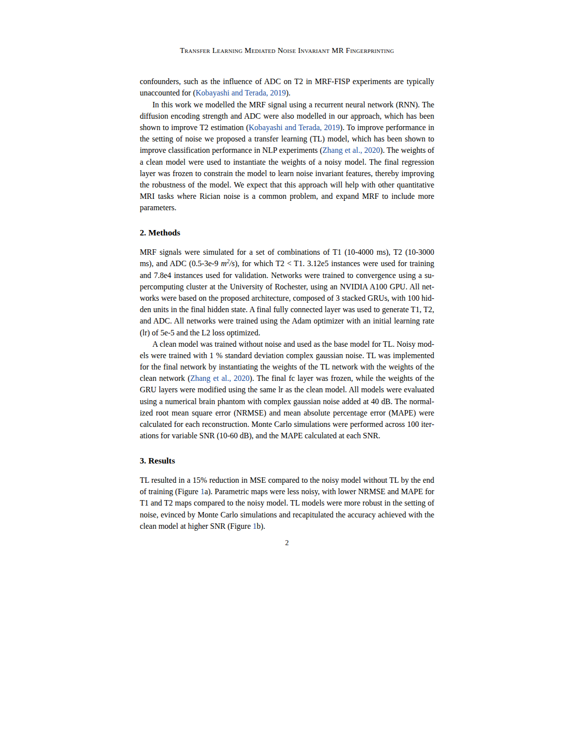Transfer Learning Mediated Noise Invariant MR Fingerprinting
confounders, such as the influence of ADC on T2 in MRF-FISP experiments are typically unaccounted for (Kobayashi and Terada, 2019).
In this work we modelled the MRF signal using a recurrent neural network (RNN). The diffusion encoding strength and ADC were also modelled in our approach, which has been shown to improve T2 estimation (Kobayashi and Terada, 2019). To improve performance in the setting of noise we proposed a transfer learning (TL) model, which has been shown to improve classification performance in NLP experiments (Zhang et al., 2020). The weights of a clean model were used to instantiate the weights of a noisy model. The final regression layer was frozen to constrain the model to learn noise invariant features, thereby improving the robustness of the model. We expect that this approach will help with other quantitative MRI tasks where Rician noise is a common problem, and expand MRF to include more parameters.
2. Methods
MRF signals were simulated for a set of combinations of T1 (10-4000 ms), T2 (10-3000 ms), and ADC (0.5-3e-9 m2/s), for which T2 < T1. 3.12e5 instances were used for training and 7.8e4 instances used for validation. Networks were trained to convergence using a supercomputing cluster at the University of Rochester, using an NVIDIA A100 GPU. All networks were based on the proposed architecture, composed of 3 stacked GRUs, with 100 hidden units in the final hidden state. A final fully connected layer was used to generate T1, T2, and ADC. All networks were trained using the Adam optimizer with an initial learning rate (lr) of 5e-5 and the L2 loss optimized.
A clean model was trained without noise and used as the base model for TL. Noisy models were trained with 1 % standard deviation complex gaussian noise. TL was implemented for the final network by instantiating the weights of the TL network with the weights of the clean network (Zhang et al., 2020). The final fc layer was frozen, while the weights of the GRU layers were modified using the same lr as the clean model. All models were evaluated using a numerical brain phantom with complex gaussian noise added at 40 dB. The normalized root mean square error (NRMSE) and mean absolute percentage error (MAPE) were calculated for each reconstruction. Monte Carlo simulations were performed across 100 iterations for variable SNR (10-60 dB), and the MAPE calculated at each SNR.
3. Results
TL resulted in a 15% reduction in MSE compared to the noisy model without TL by the end of training (Figure 1a). Parametric maps were less noisy, with lower NRMSE and MAPE for T1 and T2 maps compared to the noisy model. TL models were more robust in the setting of noise, evinced by Monte Carlo simulations and recapitulated the accuracy achieved with the clean model at higher SNR (Figure 1b).
2